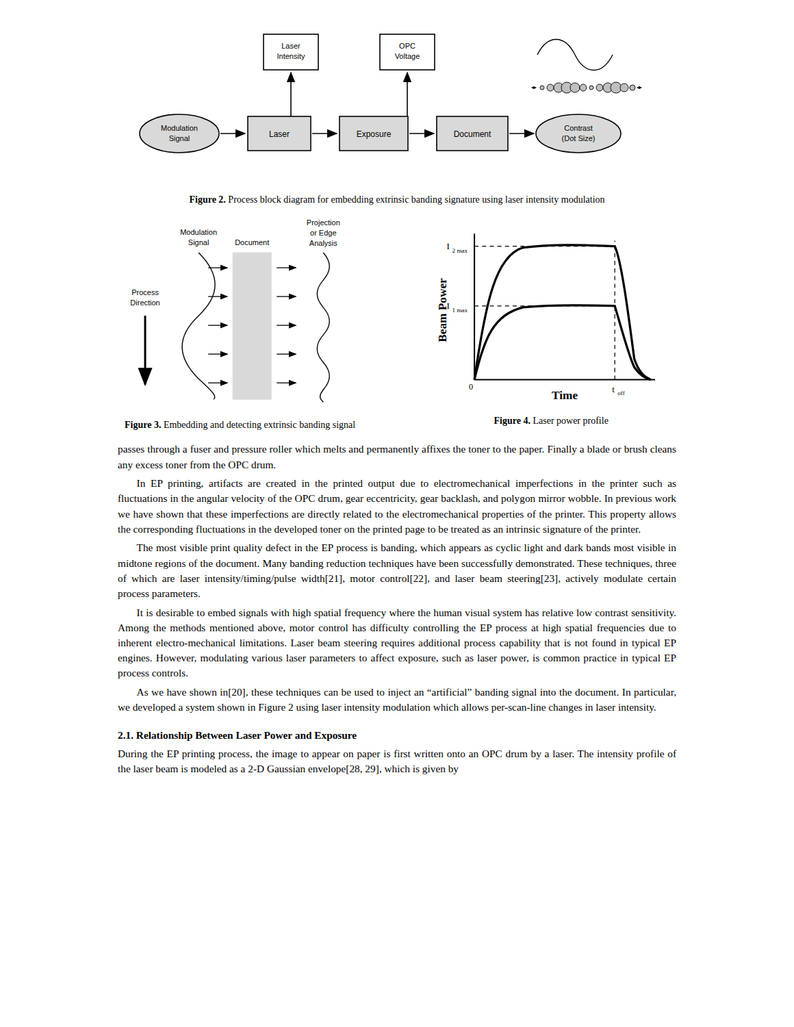Laser Intensity OPC Voltage Modulation Signal Laser Exposure Document Contrast (Dot Size)
Figure 2. Process block diagram for embedding extrinsic banding signature using laser intensity modulation
Modulation Signal Document Projection or Edge Analysis Process Direction
Figure 3. Embedding and detecting extrinsic banding signal
Beam Power Time 0 I 2 max I 1 max t off
Figure 4. Laser power profile
passes through a fuser and pressure roller which melts and permanently affixes the toner to the paper. Finally a blade or brush cleans any excess toner from the OPC drum.
In EP printing, artifacts are created in the printed output due to electromechanical imperfections in the printer such as fluctuations in the angular velocity of the OPC drum, gear eccentricity, gear backlash, and polygon mirror wobble. In previous work we have shown that these imperfections are directly related to the electromechanical properties of the printer. This property allows the corresponding fluctuations in the developed toner on the printed page to be treated as an intrinsic signature of the printer.
The most visible print quality defect in the EP process is banding, which appears as cyclic light and dark bands most visible in midtone regions of the document. Many banding reduction techniques have been successfully demonstrated. These techniques, three of which are laser intensity/timing/pulse width[21], motor control[22], and laser beam steering[23], actively modulate certain process parameters.
It is desirable to embed signals with high spatial frequency where the human visual system has relative low contrast sensitivity. Among the methods mentioned above, motor control has difficulty controlling the EP process at high spatial frequencies due to inherent electro-mechanical limitations. Laser beam steering requires additional process capability that is not found in typical EP engines. However, modulating various laser parameters to affect exposure, such as laser power, is common practice in typical EP process controls.
As we have shown in[20], these techniques can be used to inject an “artificial” banding signal into the document. In particular, we developed a system shown in Figure 2 using laser intensity modulation which allows per-scan-line changes in laser intensity.
2.1. Relationship Between Laser Power and Exposure
During the EP printing process, the image to appear on paper is first written onto an OPC drum by a laser. The intensity profile of the laser beam is modeled as a 2-D Gaussian envelope[28, 29], which is given by